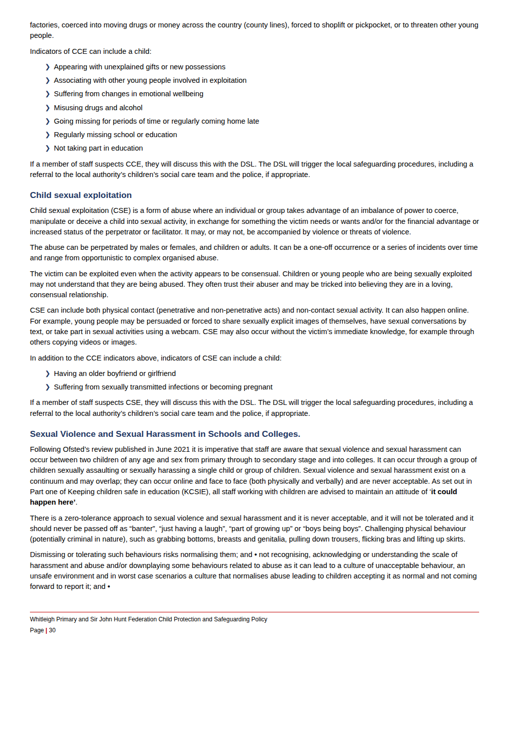factories, coerced into moving drugs or money across the country (county lines), forced to shoplift or pickpocket, or to threaten other young people.
Indicators of CCE can include a child:
Appearing with unexplained gifts or new possessions
Associating with other young people involved in exploitation
Suffering from changes in emotional wellbeing
Misusing drugs and alcohol
Going missing for periods of time or regularly coming home late
Regularly missing school or education
Not taking part in education
If a member of staff suspects CCE, they will discuss this with the DSL. The DSL will trigger the local safeguarding procedures, including a referral to the local authority’s children’s social care team and the police, if appropriate.
Child sexual exploitation
Child sexual exploitation (CSE) is a form of abuse where an individual or group takes advantage of an imbalance of power to coerce, manipulate or deceive a child into sexual activity, in exchange for something the victim needs or wants and/or for the financial advantage or increased status of the perpetrator or facilitator. It may, or may not, be accompanied by violence or threats of violence.
The abuse can be perpetrated by males or females, and children or adults. It can be a one-off occurrence or a series of incidents over time and range from opportunistic to complex organised abuse.
The victim can be exploited even when the activity appears to be consensual. Children or young people who are being sexually exploited may not understand that they are being abused. They often trust their abuser and may be tricked into believing they are in a loving, consensual relationship.
CSE can include both physical contact (penetrative and non-penetrative acts) and non-contact sexual activity. It can also happen online. For example, young people may be persuaded or forced to share sexually explicit images of themselves, have sexual conversations by text, or take part in sexual activities using a webcam. CSE may also occur without the victim’s immediate knowledge, for example through others copying videos or images.
In addition to the CCE indicators above, indicators of CSE can include a child:
Having an older boyfriend or girlfriend
Suffering from sexually transmitted infections or becoming pregnant
If a member of staff suspects CSE, they will discuss this with the DSL. The DSL will trigger the local safeguarding procedures, including a referral to the local authority’s children’s social care team and the police, if appropriate.
Sexual Violence and Sexual Harassment in Schools and Colleges.
Following Ofsted’s review published in June 2021 it is imperative that staff are aware that sexual violence and sexual harassment can occur between two children of any age and sex from primary through to secondary stage and into colleges. It can occur through a group of children sexually assaulting or sexually harassing a single child or group of children. Sexual violence and sexual harassment exist on a continuum and may overlap; they can occur online and face to face (both physically and verbally) and are never acceptable. As set out in Part one of Keeping children safe in education (KCSIE), all staff working with children are advised to maintain an attitude of ‘it could happen here’.
There is a zero-tolerance approach to sexual violence and sexual harassment and it is never acceptable, and it will not be tolerated and it should never be passed off as “banter”, “just having a laugh”, “part of growing up” or “boys being boys”. Challenging physical behaviour (potentially criminal in nature), such as grabbing bottoms, breasts and genitalia, pulling down trousers, flicking bras and lifting up skirts.
Dismissing or tolerating such behaviours risks normalising them; and • not recognising, acknowledging or understanding the scale of harassment and abuse and/or downplaying some behaviours related to abuse as it can lead to a culture of unacceptable behaviour, an unsafe environment and in worst case scenarios a culture that normalises abuse leading to children accepting it as normal and not coming forward to report it; and •
Whitleigh Primary and Sir John Hunt Federation Child Protection and Safeguarding Policy
Page | 30